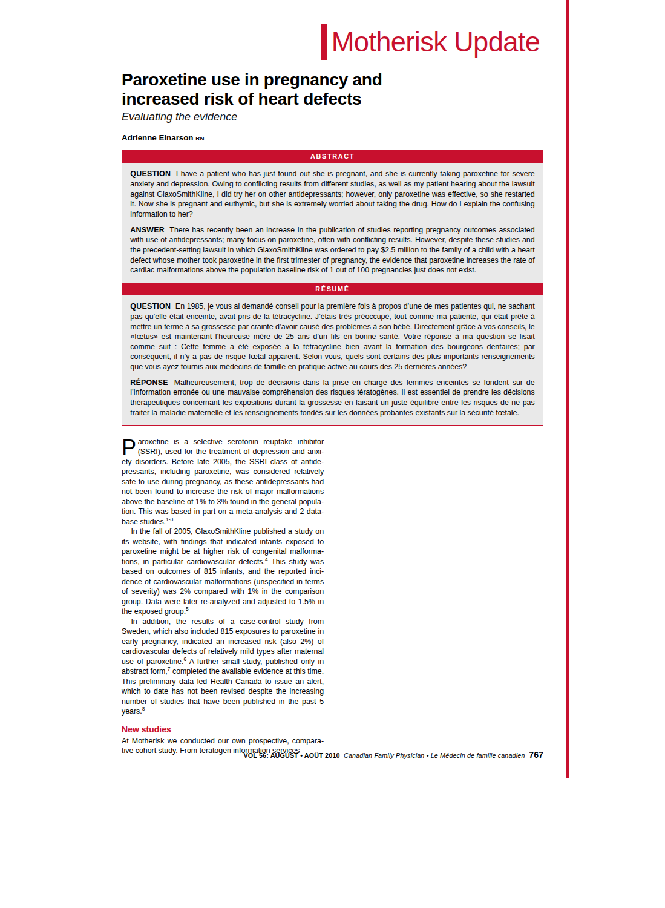Motherisk Update
Paroxetine use in pregnancy and
increased risk of heart defects
Evaluating the evidence
Adrienne Einarson RN
ABSTRACT
QUESTION I have a patient who has just found out she is pregnant, and she is currently taking paroxetine for severe anxiety and depression. Owing to conflicting results from different studies, as well as my patient hearing about the lawsuit against GlaxoSmithKline, I did try her on other antidepressants; however, only paroxetine was effective, so she restarted it. Now she is pregnant and euthymic, but she is extremely worried about taking the drug. How do I explain the confusing information to her?
ANSWER There has recently been an increase in the publication of studies reporting pregnancy outcomes associated with use of antidepressants; many focus on paroxetine, often with conflicting results. However, despite these studies and the precedent-setting lawsuit in which GlaxoSmithKline was ordered to pay $2.5 million to the family of a child with a heart defect whose mother took paroxetine in the first trimester of pregnancy, the evidence that paroxetine increases the rate of cardiac malformations above the population baseline risk of 1 out of 100 pregnancies just does not exist.
RÉSUMÉ
QUESTION En 1985, je vous ai demandé conseil pour la première fois à propos d’une de mes patientes qui, ne sachant pas qu’elle était enceinte, avait pris de la tétracycline. J’étais très préoccupé, tout comme ma patiente, qui était prête à mettre un terme à sa grossesse par crainte d’avoir causé des problèmes à son bébé. Directement grâce à vos conseils, le «fœtus» est maintenant l’heureuse mère de 25 ans d’un fils en bonne santé. Votre réponse à ma question se lisait comme suit : Cette femme a été exposée à la tétracycline bien avant la formation des bourgeons dentaires; par conséquent, il n’y a pas de risque fœtal apparent. Selon vous, quels sont certains des plus importants renseignements que vous ayez fournis aux médecins de famille en pratique active au cours des 25 dernières années?
RÉPONSE Malheureusement, trop de décisions dans la prise en charge des femmes enceintes se fondent sur de l’information erronée ou une mauvaise compréhension des risques tératogènes. Il est essentiel de prendre les décisions thérapeutiques concernant les expositions durant la grossesse en faisant un juste équilibre entre les risques de ne pas traiter la maladie maternelle et les renseignements fondés sur les données probantes existants sur la sécurité fœtale.
Paroxetine is a selective serotonin reuptake inhibitor (SSRI), used for the treatment of depression and anxiety disorders. Before late 2005, the SSRI class of antidepressants, including paroxetine, was considered relatively safe to use during pregnancy, as these antidepressants had not been found to increase the risk of major malformations above the baseline of 1% to 3% found in the general population. This was based in part on a meta-analysis and 2 database studies.1-3
In the fall of 2005, GlaxoSmithKline published a study on its website, with findings that indicated infants exposed to paroxetine might be at higher risk of congenital malformations, in particular cardiovascular defects.4 This study was based on outcomes of 815 infants, and the reported incidence of cardiovascular malformations (unspecified in terms of severity) was 2% compared with 1% in the comparison group. Data were later re-analyzed and adjusted to 1.5% in the exposed group.5
In addition, the results of a case-control study from Sweden, which also included 815 exposures to paroxetine in early pregnancy, indicated an increased risk (also 2%) of cardiovascular defects of relatively mild types after maternal use of paroxetine.6 A further small study, published only in abstract form,7 completed the available evidence at this time. This preliminary data led Health Canada to issue an alert, which to date has not been revised despite the increasing number of studies that have been published in the past 5 years.8
New studies
At Motherisk we conducted our own prospective, comparative cohort study. From teratogen information services
VOL 56: AUGUST • AOÛT 2010 Canadian Family Physician • Le Médecin de famille canadien 767